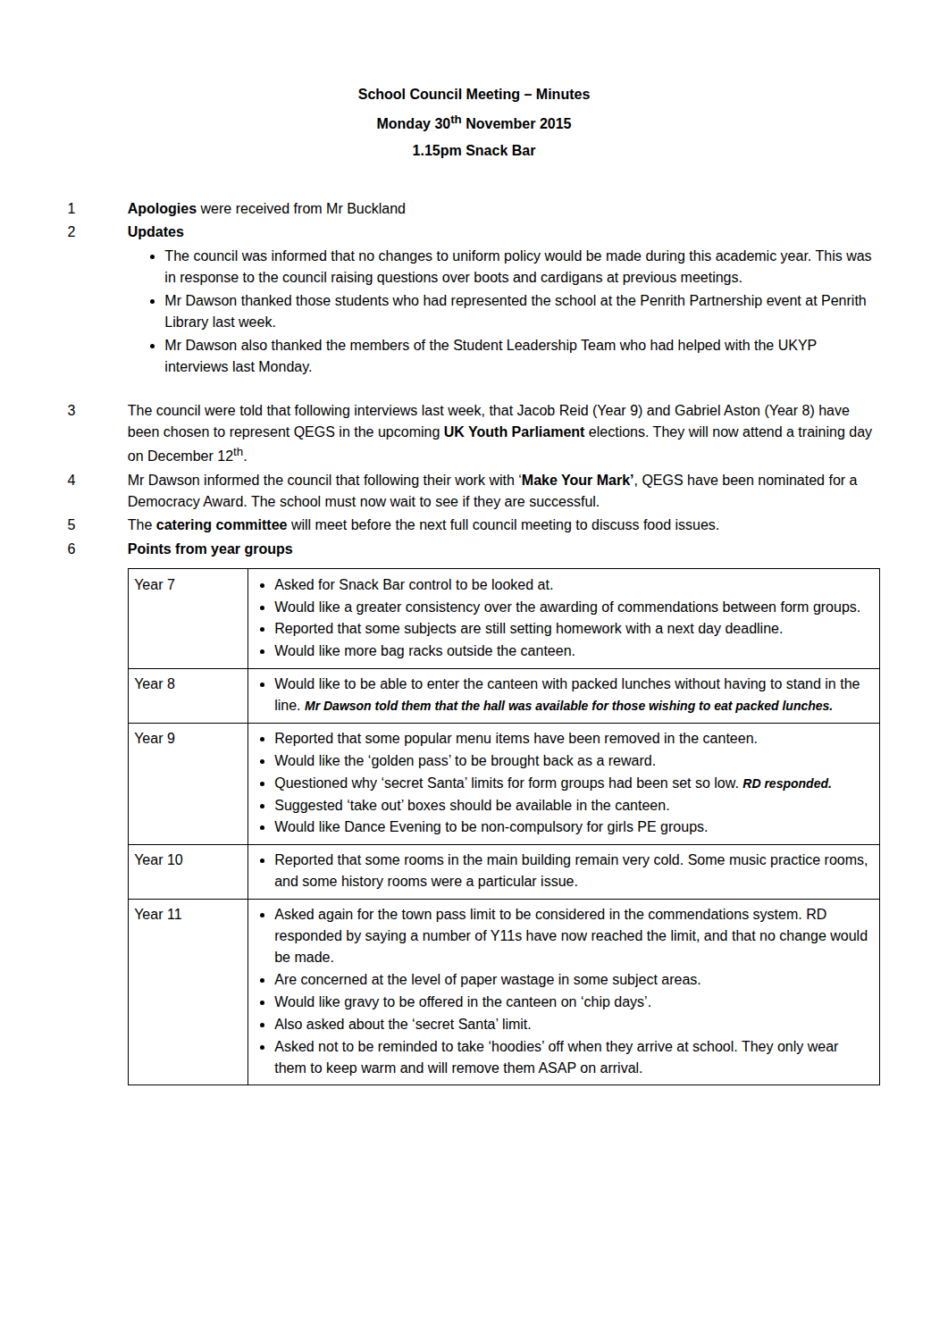School Council Meeting – Minutes
Monday 30th November 2015
1.15pm Snack Bar
Apologies were received from Mr Buckland
Updates
The council was informed that no changes to uniform policy would be made during this academic year. This was in response to the council raising questions over boots and cardigans at previous meetings.
Mr Dawson thanked those students who had represented the school at the Penrith Partnership event at Penrith Library last week.
Mr Dawson also thanked the members of the Student Leadership Team who had helped with the UKYP interviews last Monday.
The council were told that following interviews last week, that Jacob Reid (Year 9) and Gabriel Aston (Year 8) have been chosen to represent QEGS in the upcoming UK Youth Parliament elections. They will now attend a training day on December 12th.
Mr Dawson informed the council that following their work with ‘Make Your Mark’, QEGS have been nominated for a Democracy Award. The school must now wait to see if they are successful.
The catering committee will meet before the next full council meeting to discuss food issues.
Points from year groups
| Year 7 | Asked for Snack Bar control to be looked at. Would like a greater consistency over the awarding of commendations between form groups. Reported that some subjects are still setting homework with a next day deadline. Would like more bag racks outside the canteen. |
| Year 8 | Would like to be able to enter the canteen with packed lunches without having to stand in the line. Mr Dawson told them that the hall was available for those wishing to eat packed lunches. |
| Year 9 | Reported that some popular menu items have been removed in the canteen. Would like the ‘golden pass’ to be brought back as a reward. Questioned why ‘secret Santa’ limits for form groups had been set so low. RD responded. Suggested ‘take out’ boxes should be available in the canteen. Would like Dance Evening to be non-compulsory for girls PE groups. |
| Year 10 | Reported that some rooms in the main building remain very cold. Some music practice rooms, and some history rooms were a particular issue. |
| Year 11 | Asked again for the town pass limit to be considered in the commendations system. RD responded by saying a number of Y11s have now reached the limit, and that no change would be made. Are concerned at the level of paper wastage in some subject areas. Would like gravy to be offered in the canteen on ‘chip days’. Also asked about the ‘secret Santa’ limit. Asked not to be reminded to take ‘hoodies’ off when they arrive at school. They only wear them to keep warm and will remove them ASAP on arrival. |